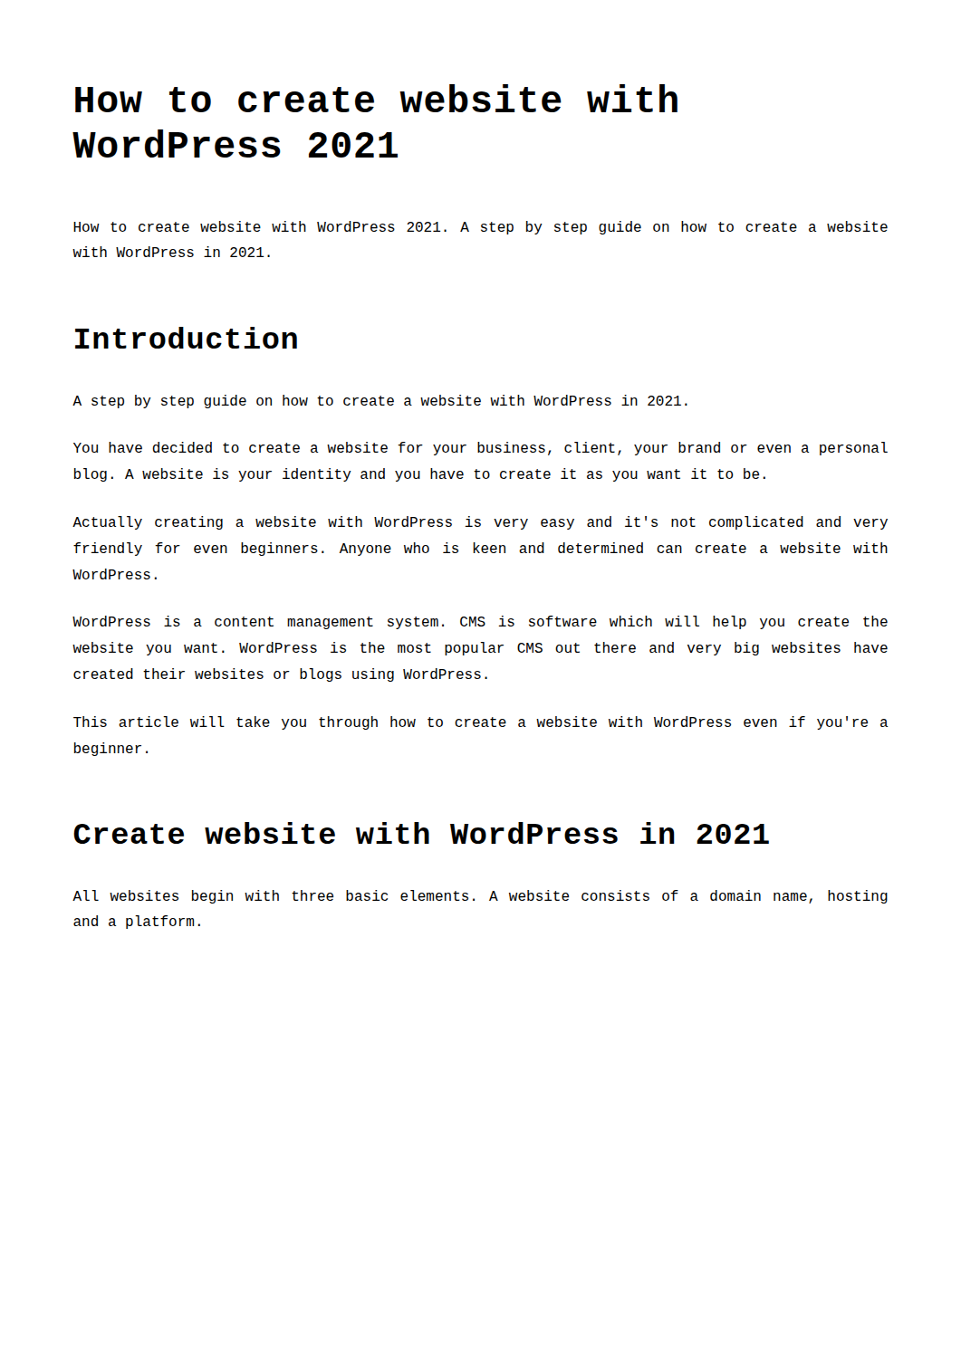How to create website with WordPress 2021
How to create website with WordPress 2021. A step by step guide on how to create a website with WordPress in 2021.
Introduction
A step by step guide on how to create a website with WordPress in 2021.
You have decided to create a website for your business, client, your brand or even a personal blog. A website is your identity and you have to create it as you want it to be.
Actually creating a website with WordPress is very easy and it's not complicated and very friendly for even beginners. Anyone who is keen and determined can create a website with WordPress.
WordPress is a content management system. CMS is software which will help you create the website you want. WordPress is the most popular CMS out there and very big websites have created their websites or blogs using WordPress.
This article will take you through how to create a website with WordPress even if you're a beginner.
Create website with WordPress in 2021
All websites begin with three basic elements. A website consists of a domain name, hosting and a platform.